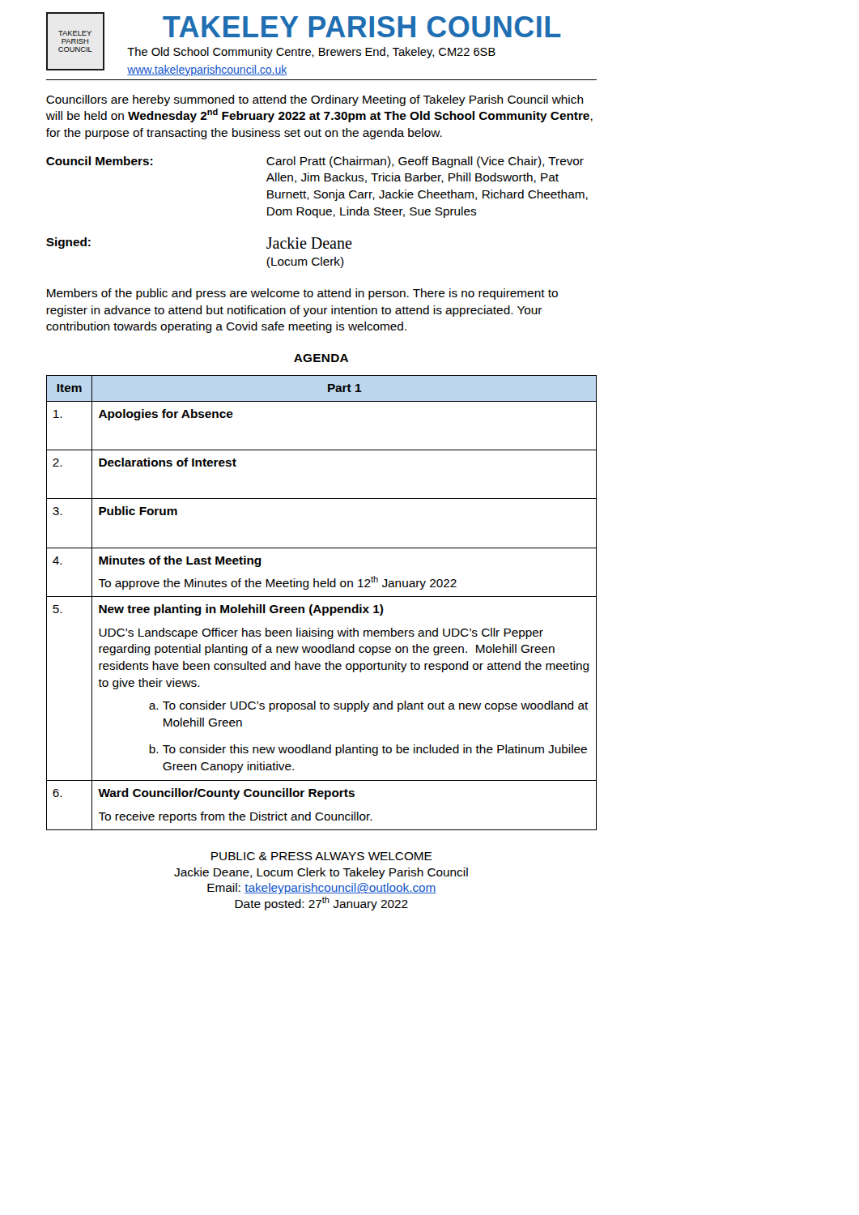TAKELEY
PARISH
COUNCIL
TAKELEY PARISH COUNCIL
The Old School Community Centre, Brewers End, Takeley, CM22 6SB
www.takeleyparishcouncil.co.uk
Councillors are hereby summoned to attend the Ordinary Meeting of Takeley Parish Council which will be held on Wednesday 2nd February 2022 at 7.30pm at The Old School Community Centre, for the purpose of transacting the business set out on the agenda below.
| Council Members: | Carol Pratt (Chairman), Geoff Bagnall (Vice Chair), Trevor Allen, Jim Backus, Tricia Barber, Phill Bodsworth, Pat Burnett, Sonja Carr, Jackie Cheetham, Richard Cheetham, Dom Roque, Linda Steer, Sue Sprules |
| Signed: | Jackie Deane (Locum Clerk) |
Members of the public and press are welcome to attend in person. There is no requirement to register in advance to attend but notification of your intention to attend is appreciated. Your contribution towards operating a Covid safe meeting is welcomed.
AGENDA
| Item | Part 1 |
| --- | --- |
| 1. | Apologies for Absence |
| 2. | Declarations of Interest |
| 3. | Public Forum |
| 4. | Minutes of the Last Meeting To approve the Minutes of the Meeting held on 12 th January 2022 |
| 5. | New tree planting in Molehill Green (Appendix 1) UDC’s Landscape Officer has been liaising with members and UDC’s Cllr Pepper regarding potential planting of a new woodland copse on the green. Molehill Green residents have been consulted and have the opportunity to respond or attend the meeting to give their views. To consider UDC’s proposal to supply and plant out a new copse woodland at Molehill Green To consider this new woodland planting to be included in the Platinum Jubilee Green Canopy initiative. |
| 6. | Ward Councillor/County Councillor Reports To receive reports from the District and Councillor. |
PUBLIC & PRESS ALWAYS WELCOME
Jackie Deane, Locum Clerk to Takeley Parish Council
Email: takeleyparishcouncil@outlook.com
Date posted: 27th January 2022